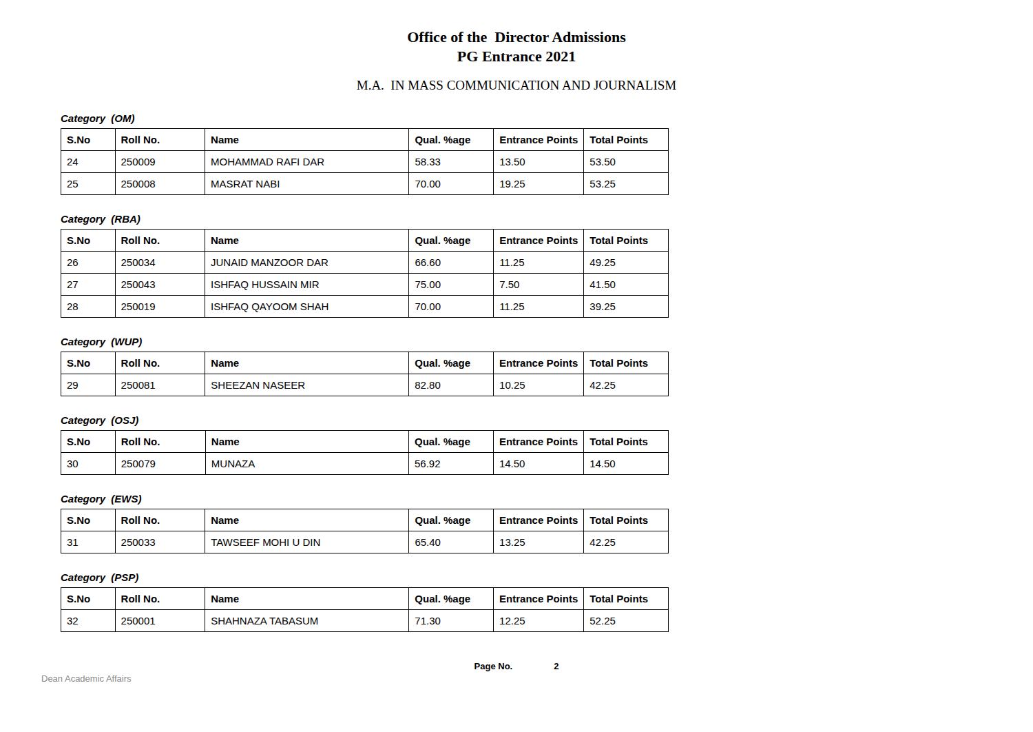Office of the Director Admissions
PG Entrance 2021
M.A. IN MASS COMMUNICATION AND JOURNALISM
Category (OM)
| S.No | Roll No. | Name | Qual. %age | Entrance Points | Total Points |
| --- | --- | --- | --- | --- | --- |
| 24 | 250009 | MOHAMMAD RAFI DAR | 58.33 | 13.50 | 53.50 |
| 25 | 250008 | MASRAT NABI | 70.00 | 19.25 | 53.25 |
Category (RBA)
| S.No | Roll No. | Name | Qual. %age | Entrance Points | Total Points |
| --- | --- | --- | --- | --- | --- |
| 26 | 250034 | JUNAID MANZOOR DAR | 66.60 | 11.25 | 49.25 |
| 27 | 250043 | ISHFAQ HUSSAIN MIR | 75.00 | 7.50 | 41.50 |
| 28 | 250019 | ISHFAQ QAYOOM SHAH | 70.00 | 11.25 | 39.25 |
Category (WUP)
| S.No | Roll No. | Name | Qual. %age | Entrance Points | Total Points |
| --- | --- | --- | --- | --- | --- |
| 29 | 250081 | SHEEZAN NASEER | 82.80 | 10.25 | 42.25 |
Category (OSJ)
| S.No | Roll No. | Name | Qual. %age | Entrance Points | Total Points |
| --- | --- | --- | --- | --- | --- |
| 30 | 250079 | MUNAZA | 56.92 | 14.50 | 14.50 |
Category (EWS)
| S.No | Roll No. | Name | Qual. %age | Entrance Points | Total Points |
| --- | --- | --- | --- | --- | --- |
| 31 | 250033 | TAWSEEF MOHI U DIN | 65.40 | 13.25 | 42.25 |
Category (PSP)
| S.No | Roll No. | Name | Qual. %age | Entrance Points | Total Points |
| --- | --- | --- | --- | --- | --- |
| 32 | 250001 | SHAHNAZA TABASUM | 71.30 | 12.25 | 52.25 |
Page No.2
Dean Academic Affairs